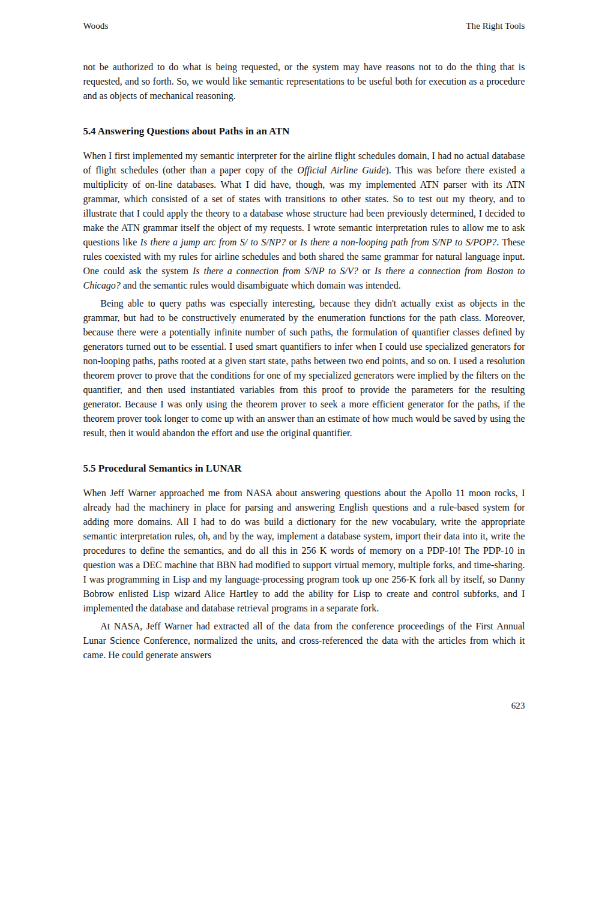Woods
The Right Tools
not be authorized to do what is being requested, or the system may have reasons not to do the thing that is requested, and so forth. So, we would like semantic representations to be useful both for execution as a procedure and as objects of mechanical reasoning.
5.4 Answering Questions about Paths in an ATN
When I first implemented my semantic interpreter for the airline flight schedules domain, I had no actual database of flight schedules (other than a paper copy of the Official Airline Guide). This was before there existed a multiplicity of on-line databases. What I did have, though, was my implemented ATN parser with its ATN grammar, which consisted of a set of states with transitions to other states. So to test out my theory, and to illustrate that I could apply the theory to a database whose structure had been previously determined, I decided to make the ATN grammar itself the object of my requests. I wrote semantic interpretation rules to allow me to ask questions like Is there a jump arc from S/ to S/NP? or Is there a non-looping path from S/NP to S/POP?. These rules coexisted with my rules for airline schedules and both shared the same grammar for natural language input. One could ask the system Is there a connection from S/NP to S/V? or Is there a connection from Boston to Chicago? and the semantic rules would disambiguate which domain was intended.
Being able to query paths was especially interesting, because they didn't actually exist as objects in the grammar, but had to be constructively enumerated by the enumeration functions for the path class. Moreover, because there were a potentially infinite number of such paths, the formulation of quantifier classes defined by generators turned out to be essential. I used smart quantifiers to infer when I could use specialized generators for non-looping paths, paths rooted at a given start state, paths between two end points, and so on. I used a resolution theorem prover to prove that the conditions for one of my specialized generators were implied by the filters on the quantifier, and then used instantiated variables from this proof to provide the parameters for the resulting generator. Because I was only using the theorem prover to seek a more efficient generator for the paths, if the theorem prover took longer to come up with an answer than an estimate of how much would be saved by using the result, then it would abandon the effort and use the original quantifier.
5.5 Procedural Semantics in LUNAR
When Jeff Warner approached me from NASA about answering questions about the Apollo 11 moon rocks, I already had the machinery in place for parsing and answering English questions and a rule-based system for adding more domains. All I had to do was build a dictionary for the new vocabulary, write the appropriate semantic interpretation rules, oh, and by the way, implement a database system, import their data into it, write the procedures to define the semantics, and do all this in 256 K words of memory on a PDP-10! The PDP-10 in question was a DEC machine that BBN had modified to support virtual memory, multiple forks, and time-sharing. I was programming in Lisp and my language-processing program took up one 256-K fork all by itself, so Danny Bobrow enlisted Lisp wizard Alice Hartley to add the ability for Lisp to create and control subforks, and I implemented the database and database retrieval programs in a separate fork.
At NASA, Jeff Warner had extracted all of the data from the conference proceedings of the First Annual Lunar Science Conference, normalized the units, and cross-referenced the data with the articles from which it came. He could generate answers
623